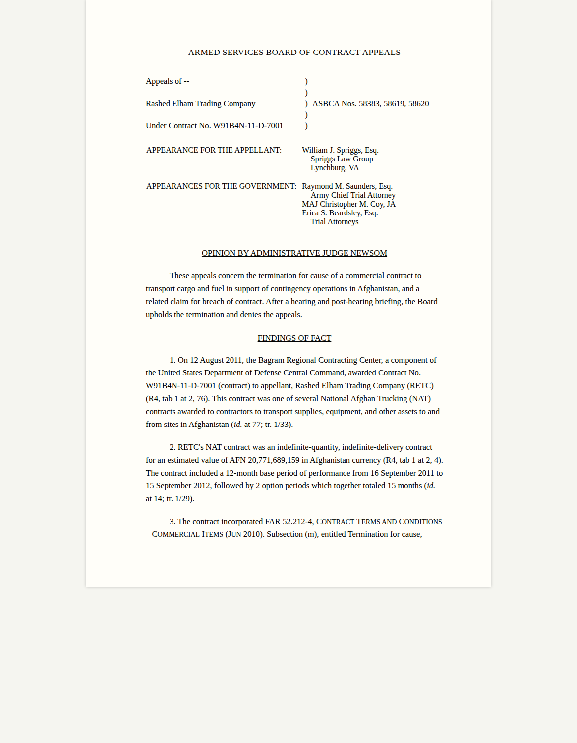ARMED SERVICES BOARD OF CONTRACT APPEALS
| Appeals of -- | ) | |
| | ) | |
| Rashed Elham Trading Company | ) | ASBCA Nos. 58383, 58619, 58620 |
| | ) | |
| Under Contract No. W91B4N-11-D-7001 | ) | |
| APPEARANCE FOR THE APPELLANT: | William J. Spriggs, Esq. Spriggs Law Group Lynchburg, VA |
| APPEARANCES FOR THE GOVERNMENT: | Raymond M. Saunders, Esq. Army Chief Trial Attorney MAJ Christopher M. Coy, JA Erica S. Beardsley, Esq. Trial Attorneys |
OPINION BY ADMINISTRATIVE JUDGE NEWSOM
These appeals concern the termination for cause of a commercial contract to transport cargo and fuel in support of contingency operations in Afghanistan, and a related claim for breach of contract. After a hearing and post-hearing briefing, the Board upholds the termination and denies the appeals.
FINDINGS OF FACT
1. On 12 August 2011, the Bagram Regional Contracting Center, a component of the United States Department of Defense Central Command, awarded Contract No. W91B4N-11-D-7001 (contract) to appellant, Rashed Elham Trading Company (RETC) (R4, tab 1 at 2, 76). This contract was one of several National Afghan Trucking (NAT) contracts awarded to contractors to transport supplies, equipment, and other assets to and from sites in Afghanistan (id. at 77; tr. 1/33).
2. RETC's NAT contract was an indefinite-quantity, indefinite-delivery contract for an estimated value of AFN 20,771,689,159 in Afghanistan currency (R4, tab 1 at 2, 4). The contract included a 12-month base period of performance from 16 September 2011 to 15 September 2012, followed by 2 option periods which together totaled 15 months (id. at 14; tr. 1/29).
3. The contract incorporated FAR 52.212-4, CONTRACT TERMS AND CONDITIONS – COMMERCIAL ITEMS (JUN 2010). Subsection (m), entitled Termination for cause,